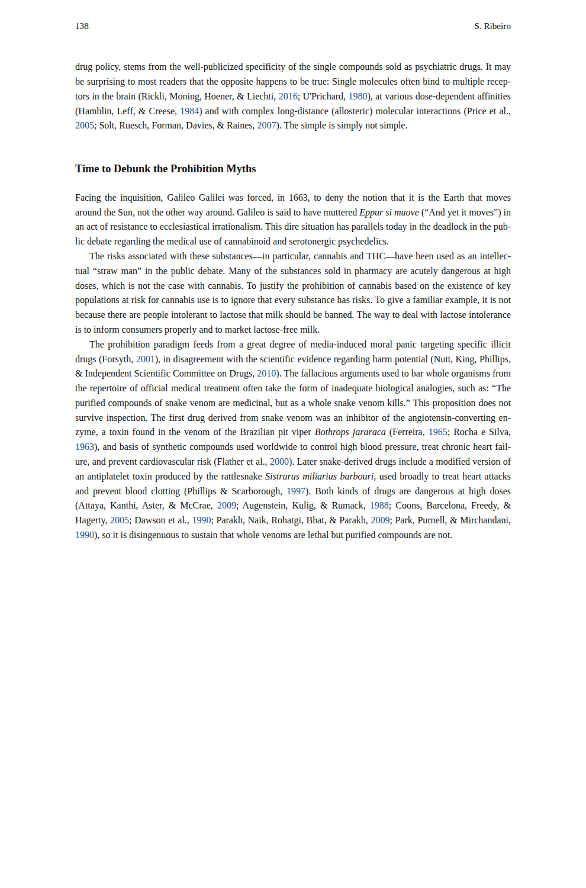138 S. Ribeiro
drug policy, stems from the well-publicized specificity of the single compounds sold as psychiatric drugs. It may be surprising to most readers that the opposite happens to be true: Single molecules often bind to multiple receptors in the brain (Rickli, Moning, Hoener, & Liechti, 2016; U'Prichard, 1980), at various dose-dependent affinities (Hamblin, Leff, & Creese, 1984) and with complex long-distance (allosteric) molecular interactions (Price et al., 2005; Solt, Ruesch, Forman, Davies, & Raines, 2007). The simple is simply not simple.
Time to Debunk the Prohibition Myths
Facing the inquisition, Galileo Galilei was forced, in 1663, to deny the notion that it is the Earth that moves around the Sun, not the other way around. Galileo is said to have muttered Eppur si muove (“And yet it moves”) in an act of resistance to ecclesiastical irrationalism. This dire situation has parallels today in the deadlock in the public debate regarding the medical use of cannabinoid and serotonergic psychedelics.
The risks associated with these substances—in particular, cannabis and THC—have been used as an intellectual “straw man” in the public debate. Many of the substances sold in pharmacy are acutely dangerous at high doses, which is not the case with cannabis. To justify the prohibition of cannabis based on the existence of key populations at risk for cannabis use is to ignore that every substance has risks. To give a familiar example, it is not because there are people intolerant to lactose that milk should be banned. The way to deal with lactose intolerance is to inform consumers properly and to market lactose-free milk.
The prohibition paradigm feeds from a great degree of media-induced moral panic targeting specific illicit drugs (Forsyth, 2001), in disagreement with the scientific evidence regarding harm potential (Nutt, King, Phillips, & Independent Scientific Committee on Drugs, 2010). The fallacious arguments used to bar whole organisms from the repertoire of official medical treatment often take the form of inadequate biological analogies, such as: “The purified compounds of snake venom are medicinal, but as a whole snake venom kills.” This proposition does not survive inspection. The first drug derived from snake venom was an inhibitor of the angiotensin-converting enzyme, a toxin found in the venom of the Brazilian pit viper Bothrops jararaca (Ferreira, 1965; Rocha e Silva, 1963), and basis of synthetic compounds used worldwide to control high blood pressure, treat chronic heart failure, and prevent cardiovascular risk (Flather et al., 2000). Later snake-derived drugs include a modified version of an antiplatelet toxin produced by the rattlesnake Sistrurus miliarius barbouri, used broadly to treat heart attacks and prevent blood clotting (Phillips & Scarborough, 1997). Both kinds of drugs are dangerous at high doses (Attaya, Kanthi, Aster, & McCrae, 2009; Augenstein, Kulig, & Rumack, 1988; Coons, Barcelona, Freedy, & Hagerty, 2005; Dawson et al., 1990; Parakh, Naik, Rohatgi, Bhat, & Parakh, 2009; Park, Purnell, & Mirchandani, 1990), so it is disingenuous to sustain that whole venoms are lethal but purified compounds are not.